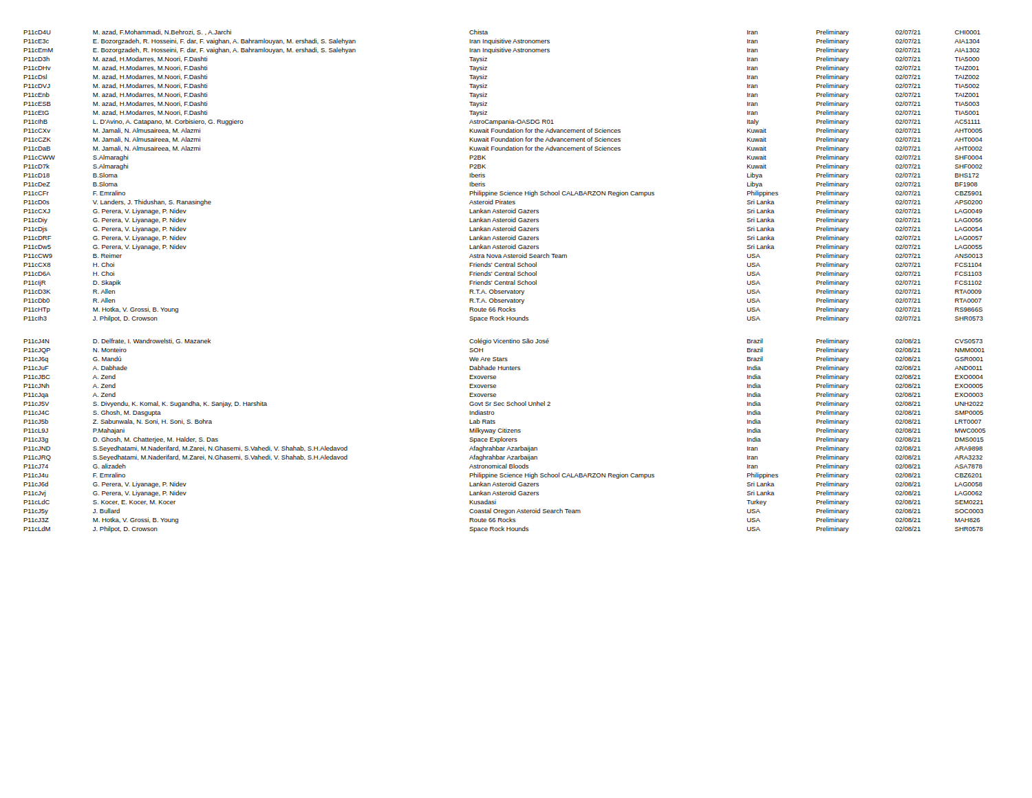| P11cD4U | M. azad, F.Mohammadi, N.Behrozi, S. , A.Jarchi | Chista | Iran | Preliminary | 02/07/21 | CHI0001 |
| P11cE3c | E. Bozorgzadeh, R. Hosseini, F. dar, F. vaighan, A. Bahramlouyan, M. ershadi, S. Salehyan | Iran Inquisitive Astronomers | Iran | Preliminary | 02/07/21 | AIA1304 |
| P11cEmM | E. Bozorgzadeh, R. Hosseini, F. dar, F. vaighan, A. Bahramlouyan, M. ershadi, S. Salehyan | Iran Inquisitive Astronomers | Iran | Preliminary | 02/07/21 | AIA1302 |
| P11cD3h | M. azad, H.Modarres, M.Noori, F.Dashti | Taysiz | Iran | Preliminary | 02/07/21 | TIA5000 |
| P11cDHv | M. azad, H.Modarres, M.Noori, F.Dashti | Taysiz | Iran | Preliminary | 02/07/21 | TAIZ001 |
| P11cDsl | M. azad, H.Modarres, M.Noori, F.Dashti | Taysiz | Iran | Preliminary | 02/07/21 | TAIZ002 |
| P11cDVJ | M. azad, H.Modarres, M.Noori, F.Dashti | Taysiz | Iran | Preliminary | 02/07/21 | TIA5002 |
| P11cEnb | M. azad, H.Modarres, M.Noori, F.Dashti | Taysiz | Iran | Preliminary | 02/07/21 | TAIZ001 |
| P11cESB | M. azad, H.Modarres, M.Noori, F.Dashti | Taysiz | Iran | Preliminary | 02/07/21 | TIA5003 |
| P11cEtG | M. azad, H.Modarres, M.Noori, F.Dashti | Taysiz | Iran | Preliminary | 02/07/21 | TIA5001 |
| P11cIhB | L. D'Avino, A. Catapano, M. Corbisiero, G. Ruggiero | AstroCampania-OASDG R01 | Italy | Preliminary | 02/07/21 | AC51111 |
| P11cCXv | M. Jamali, N. Almusaireea, M. Alazmi | Kuwait Foundation for the Advancement of Sciences | Kuwait | Preliminary | 02/07/21 | AHT0005 |
| P11cCZK | M. Jamali, N. Almusaireea, M. Alazmi | Kuwait Foundation for the Advancement of Sciences | Kuwait | Preliminary | 02/07/21 | AHT0004 |
| P11cDaB | M. Jamali, N. Almusaireea, M. Alazmi | Kuwait Foundation for the Advancement of Sciences | Kuwait | Preliminary | 02/07/21 | AHT0002 |
| P11cCWW | S.Almaraghi | P2BK | Kuwait | Preliminary | 02/07/21 | SHF0004 |
| P11cD7k | S.Almaraghi | P2BK | Kuwait | Preliminary | 02/07/21 | SHF0002 |
| P11cD18 | B.Sloma | Iberis | Libya | Preliminary | 02/07/21 | BHS172 |
| P11cDeZ | B.Sloma | Iberis | Libya | Preliminary | 02/07/21 | BF1908 |
| P11cCFr | F. Emralino | Philippine Science High School CALABARZON Region Campus | Philippines | Preliminary | 02/07/21 | CBZ5901 |
| P11cD0s | V. Landers, J. Thidushan, S. Ranasinghe | Asteroid Pirates | Sri Lanka | Preliminary | 02/07/21 | APS0200 |
| P11cCXJ | G. Perera, V. Liyanage, P. Nidev | Lankan Asteroid Gazers | Sri Lanka | Preliminary | 02/07/21 | LAG0049 |
| P11cDiy | G. Perera, V. Liyanage, P. Nidev | Lankan Asteroid Gazers | Sri Lanka | Preliminary | 02/07/21 | LAG0056 |
| P11cDjs | G. Perera, V. Liyanage, P. Nidev | Lankan Asteroid Gazers | Sri Lanka | Preliminary | 02/07/21 | LAG0054 |
| P11cDRF | G. Perera, V. Liyanage, P. Nidev | Lankan Asteroid Gazers | Sri Lanka | Preliminary | 02/07/21 | LAG0057 |
| P11cDw5 | G. Perera, V. Liyanage, P. Nidev | Lankan Asteroid Gazers | Sri Lanka | Preliminary | 02/07/21 | LAG0055 |
| P11cCW9 | B. Reimer | Astra Nova Asteroid Search Team | USA | Preliminary | 02/07/21 | ANS0013 |
| P11cCX8 | H. Choi | Friends' Central School | USA | Preliminary | 02/07/21 | FCS1104 |
| P11cD6A | H. Choi | Friends' Central School | USA | Preliminary | 02/07/21 | FCS1103 |
| P11cIjR | D. Skapik | Friends' Central School | USA | Preliminary | 02/07/21 | FCS1102 |
| P11cD3K | R. Allen | R.T.A. Observatory | USA | Preliminary | 02/07/21 | RTA0009 |
| P11cDb0 | R. Allen | R.T.A. Observatory | USA | Preliminary | 02/07/21 | RTA0007 |
| P11cHTp | M. Hotka, V. Grossi, B. Young | Route 66 Rocks | USA | Preliminary | 02/07/21 | RS9866S |
| P11cIh3 | J. Philpot, D. Crowson | Space Rock Hounds | USA | Preliminary | 02/07/21 | SHR0573 |
| P11cJ4N | D. Delfrate, I. Wandrowelsti, G. Mazanek | Colégio Vicentino São José | Brazil | Preliminary | 02/08/21 | CVS0573 |
| P11cJQP | N. Monteiro | SOH | Brazil | Preliminary | 02/08/21 | NMM0001 |
| P11cJ6q | G. Mandú | We Are Stars | Brazil | Preliminary | 02/08/21 | GSR0001 |
| P11cJuF | A. Dabhade | Dabhade Hunters | India | Preliminary | 02/08/21 | AND0011 |
| P11cJBC | A. Zend | Exoverse | India | Preliminary | 02/08/21 | EXO0004 |
| P11cJNh | A. Zend | Exoverse | India | Preliminary | 02/08/21 | EXO0005 |
| P11cJqa | A. Zend | Exoverse | India | Preliminary | 02/08/21 | EXO0003 |
| P11cJ5V | S. Divyendu, K. Komal, K. Sugandha, K. Sanjay, D. Harshita | Govt Sr Sec School Unhel 2 | India | Preliminary | 02/08/21 | UNH2022 |
| P11cJ4C | S. Ghosh, M. Dasgupta | Indiastro | India | Preliminary | 02/08/21 | SMP0005 |
| P11cJ5b | Z. Sabunwala, N. Soni, H. Soni, S. Bohra | Lab Rats | India | Preliminary | 02/08/21 | LRT0007 |
| P11cL9J | P.Mahajani | Milkyway Citizens | India | Preliminary | 02/08/21 | MWC0005 |
| P11cJ3g | D. Ghosh, M. Chatterjee, M. Halder, S. Das | Space Explorers | India | Preliminary | 02/08/21 | DMS0015 |
| P11cJND | S.Seyedhatami, M.Naderifard, M.Zarei, N.Ghasemi, S.Vahedi, V. Shahab, S.H.Aledavod | Afaghrahbar Azarbaijan | Iran | Preliminary | 02/08/21 | ARA9898 |
| P11cJRQ | S.Seyedhatami, M.Naderifard, M.Zarei, N.Ghasemi, S.Vahedi, V. Shahab, S.H.Aledavod | Afaghrahbar Azarbaijan | Iran | Preliminary | 02/08/21 | ARA3232 |
| P11cJ74 | G. alizadeh | Astronomical Bloods | Iran | Preliminary | 02/08/21 | ASA7878 |
| P11cJ4u | F. Emralino | Philippine Science High School CALABARZON Region Campus | Philippines | Preliminary | 02/08/21 | CBZ6201 |
| P11cJ6d | G. Perera, V. Liyanage, P. Nidev | Lankan Asteroid Gazers | Sri Lanka | Preliminary | 02/08/21 | LAG0058 |
| P11cJvj | G. Perera, V. Liyanage, P. Nidev | Lankan Asteroid Gazers | Sri Lanka | Preliminary | 02/08/21 | LAG0062 |
| P11cLdC | S. Kocer, E. Kocer, M. Kocer | Kusadasi | Turkey | Preliminary | 02/08/21 | SEM0221 |
| P11cJ5y | J. Bullard | Coastal Oregon Asteroid Search Team | USA | Preliminary | 02/08/21 | SOC0003 |
| P11cJ3Z | M. Hotka, V. Grossi, B. Young | Route 66 Rocks | USA | Preliminary | 02/08/21 | MAH826 |
| P11cLdM | J. Philpot, D. Crowson | Space Rock Hounds | USA | Preliminary | 02/08/21 | SHR0578 |